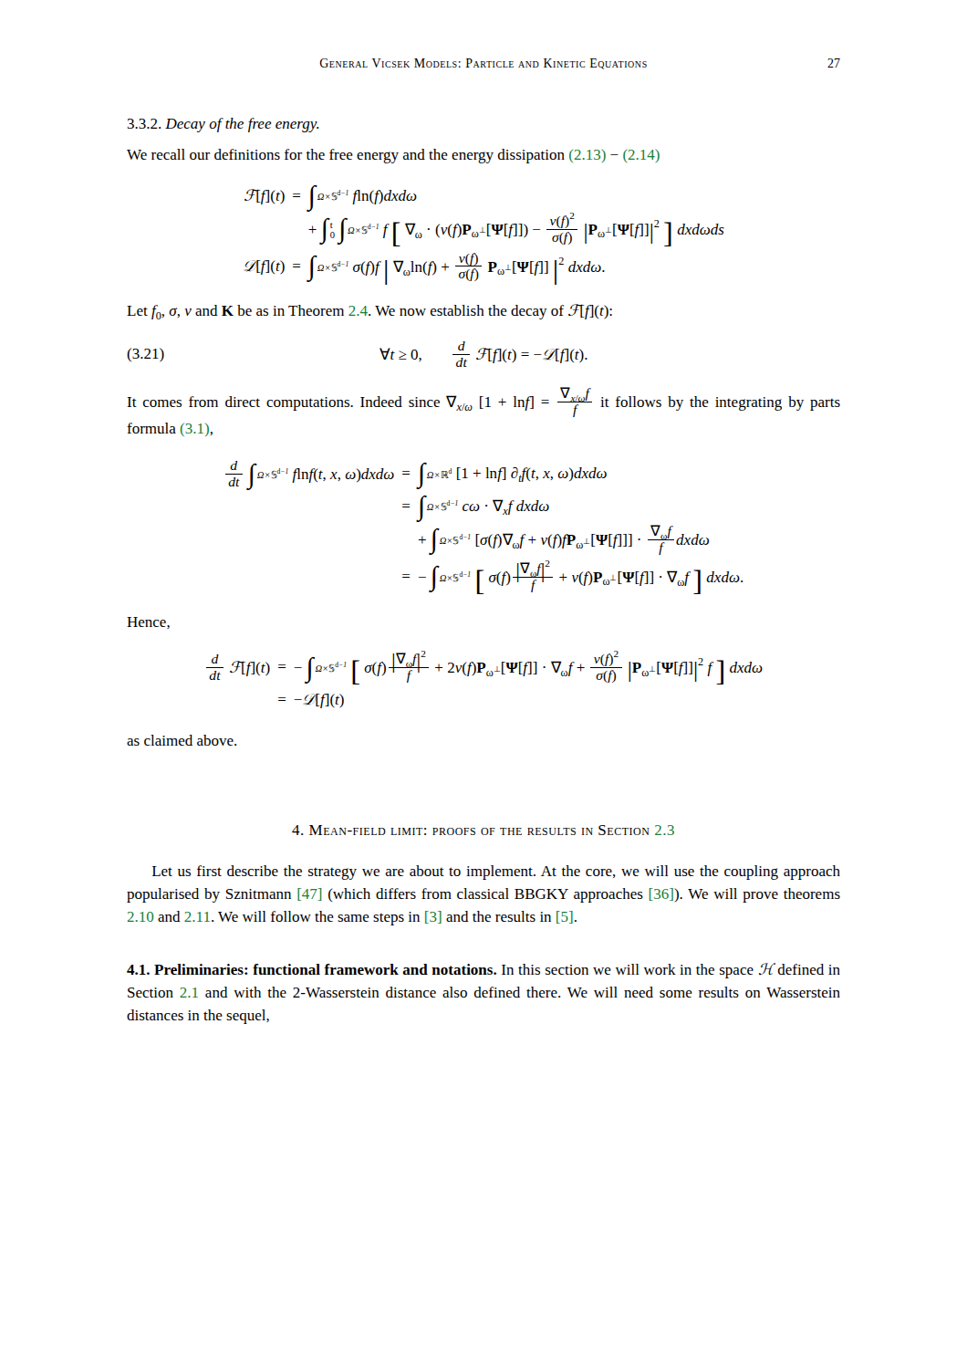General Vicsek Models: Particle and Kinetic Equations 27
3.3.2. Decay of the free energy.
We recall our definitions for the free energy and the energy dissipation (2.13) − (2.14)
| ℱ [ f ]( t ) | = | ∫ Ω× 𝕊 d −1 f ln ( f ) dxdω |
| | | + ∫ t 0 ∫ Ω× 𝕊 d −1 f [ ∇ ω · ( ν ( f ) P ω ⊥ [ Ψ [ f ]]) − ν ( f ) 2 σ ( f ) / P ω ⊥ [ Ψ [ f ]] / 2 ] dxdωds |
| 𝒟 [ f ]( t ) | = | ∫ Ω× 𝕊 d −1 σ ( f ) f / ∇ ω ln ( f ) + ν ( f ) σ ( f ) P ω ⊥ [ Ψ [ f ]] / 2 dxdω . |
Let f0, σ, ν and K be as in Theorem 2.4. We now establish the decay of ℱ[f](t):
(3.21) ∀t ≥ 0, ddt ℱ[f](t) = −𝒟[f](t).
It comes from direct computations. Indeed since ∇x/ω [1 + ln f] = ∇x/ωf f it follows by the integrating by parts formula (3.1),
| d dt ∫ Ω× 𝕊 d −1 f ln f ( t , x , ω ) dxdω | = | ∫ Ω× ℝ d [1 + ln f ] ∂ t f ( t , x , ω ) dxdω |
| | = | ∫ Ω× 𝕊 d −1 cω · ∇ x f dxdω |
| | | + ∫ Ω× 𝕊 d −1 [ σ ( f ) ∇ ω f + ν ( f ) f P ω ⊥ [ Ψ [ f ]]] · ∇ ω f f dxdω |
| | = | − ∫ Ω× 𝕊 d −1 [ σ ( f ) / ∇ ω f / 2 f + ν ( f ) P ω ⊥ [ Ψ [ f ]] · ∇ ω f ] dxdω . |
Hence,
| d dt ℱ [ f ]( t ) | = | − ∫ Ω× 𝕊 d −1 [ σ ( f ) / ∇ ω f / 2 f + 2 ν ( f ) P ω ⊥ [ Ψ [ f ]] · ∇ ω f + ν ( f ) 2 σ ( f ) / P ω ⊥ [ Ψ [ f ]] / 2 f ] dxdω |
| | = | − 𝒟 [ f ]( t ) |
as claimed above.
4. Mean-field limit: proofs of the results in Section 2.3
Let us first describe the strategy we are about to implement. At the core, we will use the coupling approach popularised by Sznitmann [47] (which differs from classical BBGKY approaches [36]). We will prove theorems 2.10 and 2.11. We will follow the same steps in [3] and the results in [5].
4.1. Preliminaries: functional framework and notations. In this section we will work in the space ℋ defined in Section 2.1 and with the 2-Wasserstein distance also defined there. We will need some results on Wasserstein distances in the sequel,